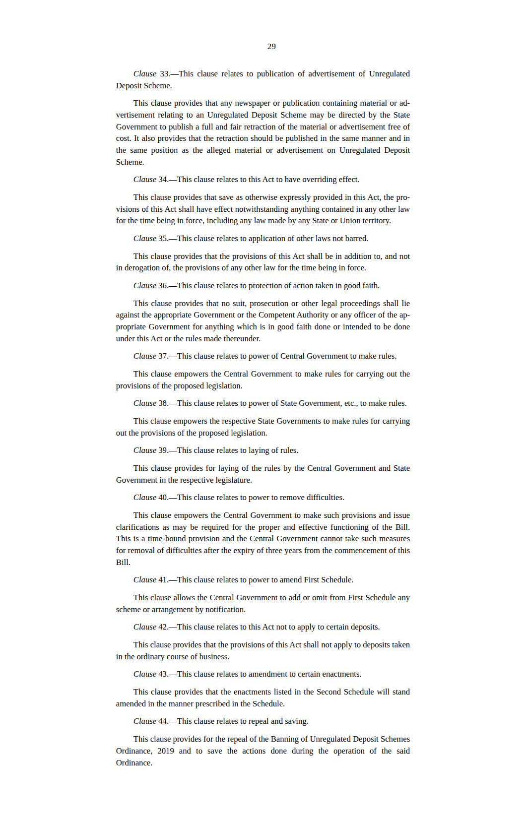29
Clause 33.—This clause relates to publication of advertisement of Unregulated Deposit Scheme.
This clause provides that any newspaper or publication containing material or advertisement relating to an Unregulated Deposit Scheme may be directed by the State Government to publish a full and fair retraction of the material or advertisement free of cost. It also provides that the retraction should be published in the same manner and in the same position as the alleged material or advertisement on Unregulated Deposit Scheme.
Clause 34.—This clause relates to this Act to have overriding effect.
This clause provides that save as otherwise expressly provided in this Act, the provisions of this Act shall have effect notwithstanding anything contained in any other law for the time being in force, including any law made by any State or Union territory.
Clause 35.—This clause relates to application of other laws not barred.
This clause provides that the provisions of this Act shall be in addition to, and not in derogation of, the provisions of any other law for the time being in force.
Clause 36.—This clause relates to protection of action taken in good faith.
This clause provides that no suit, prosecution or other legal proceedings shall lie against the appropriate Government or the Competent Authority or any officer of the appropriate Government for anything which is in good faith done or intended to be done under this Act or the rules made thereunder.
Clause 37.—This clause relates to power of Central Government to make rules.
This clause empowers the Central Government to make rules for carrying out the provisions of the proposed legislation.
Clause 38.—This clause relates to power of State Government, etc., to make rules.
This clause empowers the respective State Governments to make rules for carrying out the provisions of the proposed legislation.
Clause 39.—This clause relates to laying of rules.
This clause provides for laying of the rules by the Central Government and State Government in the respective legislature.
Clause 40.—This clause relates to power to remove difficulties.
This clause empowers the Central Government to make such provisions and issue clarifications as may be required for the proper and effective functioning of the Bill. This is a time-bound provision and the Central Government cannot take such measures for removal of difficulties after the expiry of three years from the commencement of this Bill.
Clause 41.—This clause relates to power to amend First Schedule.
This clause allows the Central Government to add or omit from First Schedule any scheme or arrangement by notification.
Clause 42.—This clause relates to this Act not to apply to certain deposits.
This clause provides that the provisions of this Act shall not apply to deposits taken in the ordinary course of business.
Clause 43.—This clause relates to amendment to certain enactments.
This clause provides that the enactments listed in the Second Schedule will stand amended in the manner prescribed in the Schedule.
Clause 44.—This clause relates to repeal and saving.
This clause provides for the repeal of the Banning of Unregulated Deposit Schemes Ordinance, 2019 and to save the actions done during the operation of the said Ordinance.